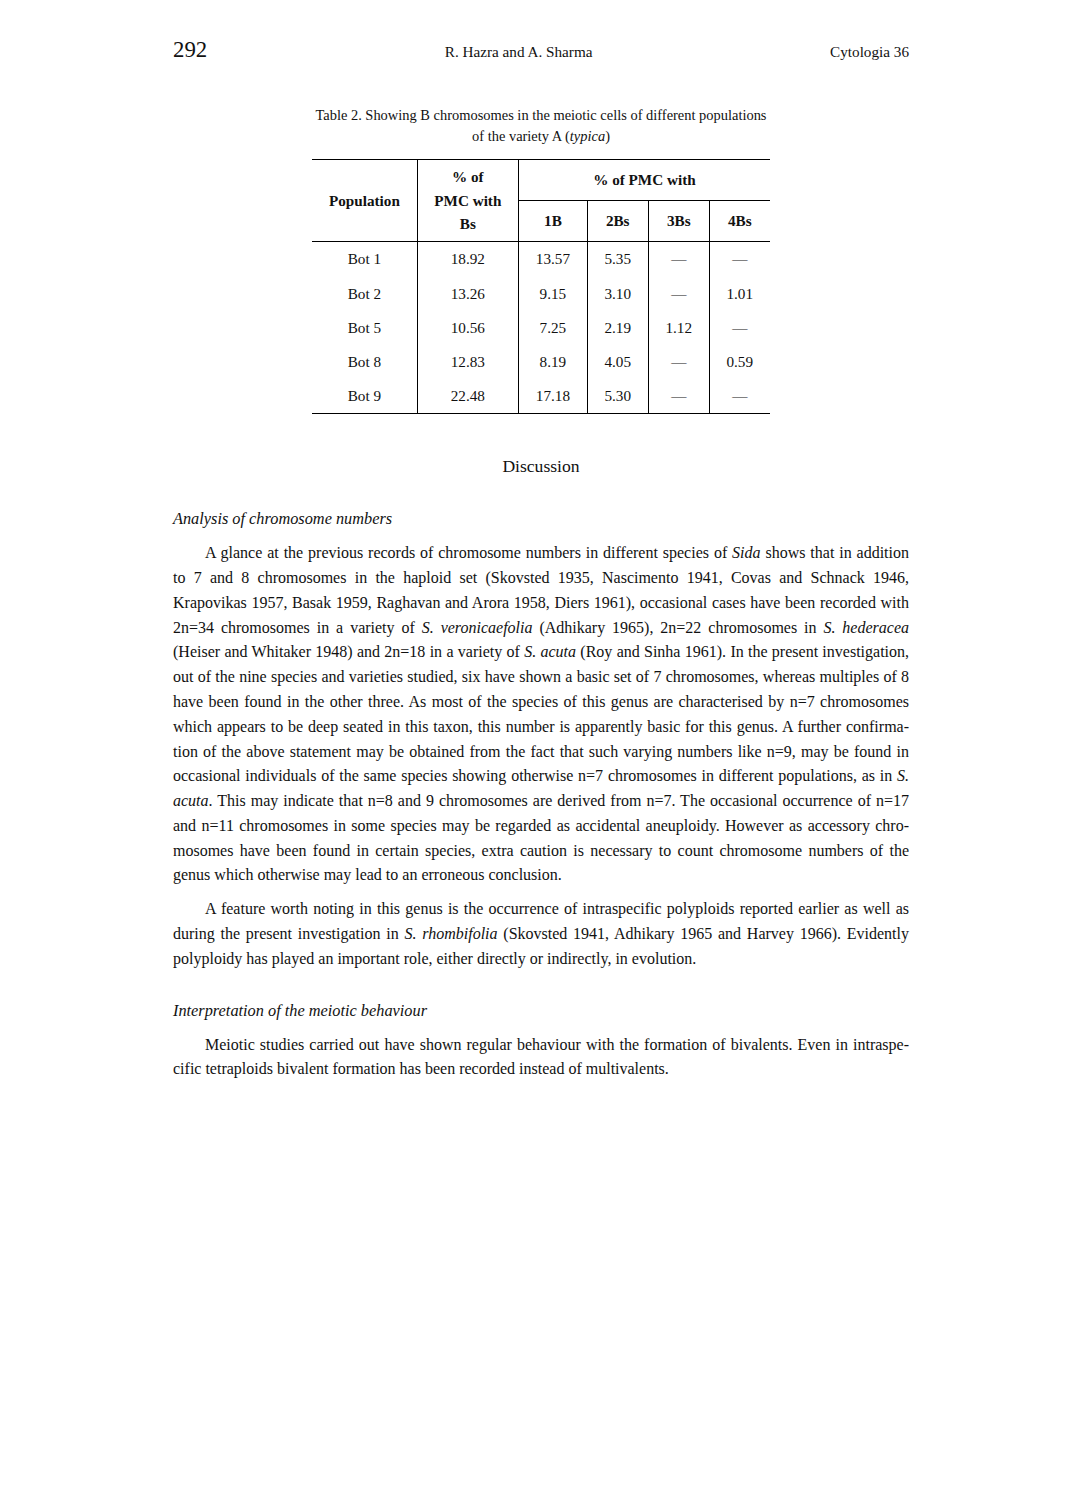292 R. Hazra and A. Sharma Cytologia 36
Table 2. Showing B chromosomes in the meiotic cells of different populations of the variety A ( typica )
| Population | % of PMC with Bs | % of PMC with |
| --- | --- | --- |
| 1B | 2Bs | 3Bs | 4Bs |
| Bot 1 | 18.92 | 13.57 | 5.35 | — | — |
| Bot 2 | 13.26 | 9.15 | 3.10 | — | 1.01 |
| Bot 5 | 10.56 | 7.25 | 2.19 | 1.12 | — |
| Bot 8 | 12.83 | 8.19 | 4.05 | — | 0.59 |
| Bot 9 | 22.48 | 17.18 | 5.30 | — | — |
Discussion
Analysis of chromosome numbers
A glance at the previous records of chromosome numbers in different species of Sida shows that in addition to 7 and 8 chromosomes in the haploid set (Skovsted 1935, Nascimento 1941, Covas and Schnack 1946, Krapovikas 1957, Basak 1959, Raghavan and Arora 1958, Diers 1961), occasional cases have been recorded with 2n=34 chromosomes in a variety of S. veronicaefolia (Adhikary 1965), 2n=22 chromosomes in S. hederacea (Heiser and Whitaker 1948) and 2n=18 in a variety of S. acuta (Roy and Sinha 1961). In the present investigation, out of the nine species and varieties studied, six have shown a basic set of 7 chromosomes, whereas multiples of 8 have been found in the other three. As most of the species of this genus are characterised by n=7 chromosomes which appears to be deep seated in this taxon, this number is apparently basic for this genus. A further confirmation of the above statement may be obtained from the fact that such varying numbers like n=9, may be found in occasional individuals of the same species showing otherwise n=7 chromosomes in different populations, as in S. acuta. This may indicate that n=8 and 9 chromosomes are derived from n=7. The occasional occurrence of n=17 and n=11 chromosomes in some species may be regarded as accidental aneuploidy. However as accessory chromosomes have been found in certain species, extra caution is necessary to count chromosome numbers of the genus which otherwise may lead to an erroneous conclusion.
A feature worth noting in this genus is the occurrence of intraspecific polyploids reported earlier as well as during the present investigation in S. rhombifolia (Skovsted 1941, Adhikary 1965 and Harvey 1966). Evidently polyploidy has played an important role, either directly or indirectly, in evolution.
Interpretation of the meiotic behaviour
Meiotic studies carried out have shown regular behaviour with the formation of bivalents. Even in intraspecific tetraploids bivalent formation has been recorded instead of multivalents.